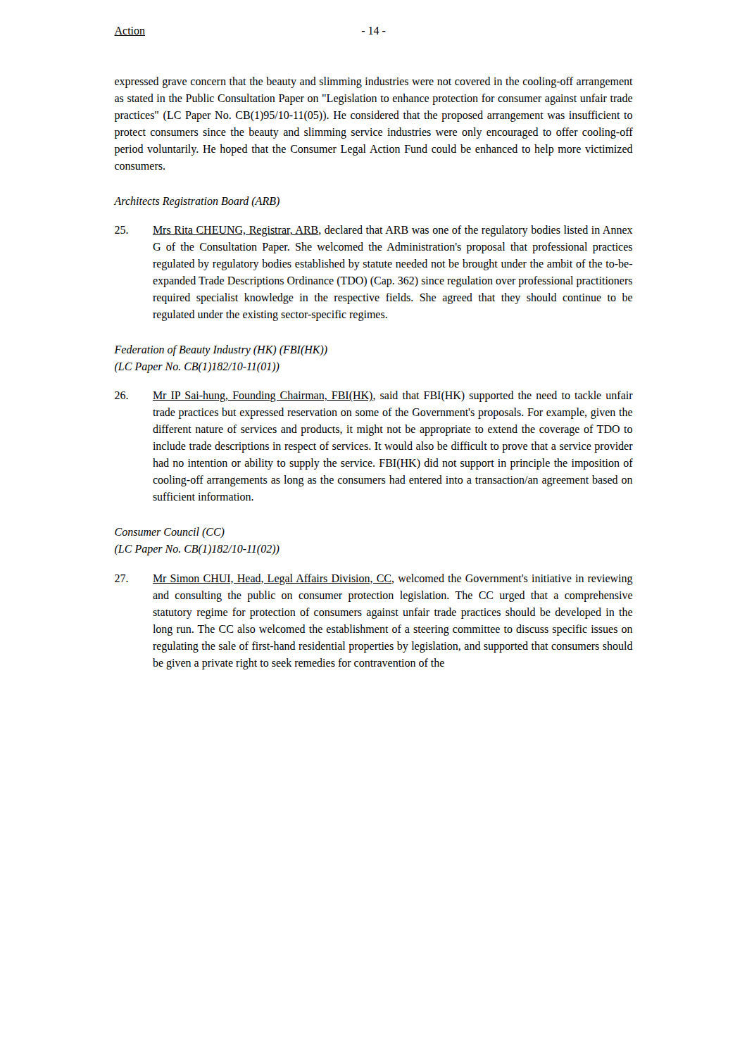Action
- 14 -
expressed grave concern that the beauty and slimming industries were not covered in the cooling-off arrangement as stated in the Public Consultation Paper on "Legislation to enhance protection for consumer against unfair trade practices" (LC Paper No. CB(1)95/10-11(05)). He considered that the proposed arrangement was insufficient to protect consumers since the beauty and slimming service industries were only encouraged to offer cooling-off period voluntarily. He hoped that the Consumer Legal Action Fund could be enhanced to help more victimized consumers.
Architects Registration Board (ARB)
25.
Mrs Rita CHEUNG, Registrar, ARB, declared that ARB was one of the regulatory bodies listed in Annex G of the Consultation Paper. She welcomed the Administration's proposal that professional practices regulated by regulatory bodies established by statute needed not be brought under the ambit of the to-be-expanded Trade Descriptions Ordinance (TDO) (Cap. 362) since regulation over professional practitioners required specialist knowledge in the respective fields. She agreed that they should continue to be regulated under the existing sector-specific regimes.
Federation of Beauty Industry (HK) (FBI(HK)) (LC Paper No. CB(1)182/10-11(01))
26.
Mr IP Sai-hung, Founding Chairman, FBI(HK), said that FBI(HK) supported the need to tackle unfair trade practices but expressed reservation on some of the Government's proposals. For example, given the different nature of services and products, it might not be appropriate to extend the coverage of TDO to include trade descriptions in respect of services. It would also be difficult to prove that a service provider had no intention or ability to supply the service. FBI(HK) did not support in principle the imposition of cooling-off arrangements as long as the consumers had entered into a transaction/an agreement based on sufficient information.
Consumer Council (CC) (LC Paper No. CB(1)182/10-11(02))
27.
Mr Simon CHUI, Head, Legal Affairs Division, CC, welcomed the Government's initiative in reviewing and consulting the public on consumer protection legislation. The CC urged that a comprehensive statutory regime for protection of consumers against unfair trade practices should be developed in the long run. The CC also welcomed the establishment of a steering committee to discuss specific issues on regulating the sale of first-hand residential properties by legislation, and supported that consumers should be given a private right to seek remedies for contravention of the